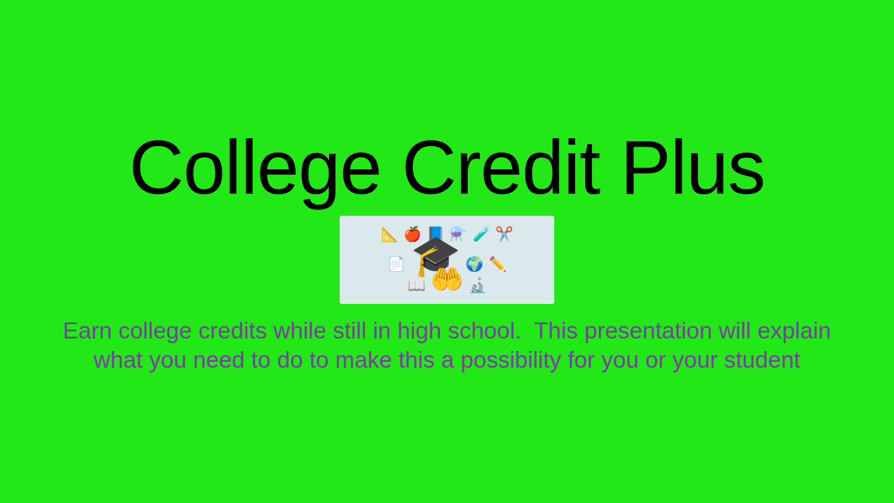College Credit Plus
📐🍎📘⚗️🧪✂️
📄🎓🌍✏️
📖🤲🔬
Earn college credits while still in high school. This presentation will explain what you need to do to make this a possibility for you or your student